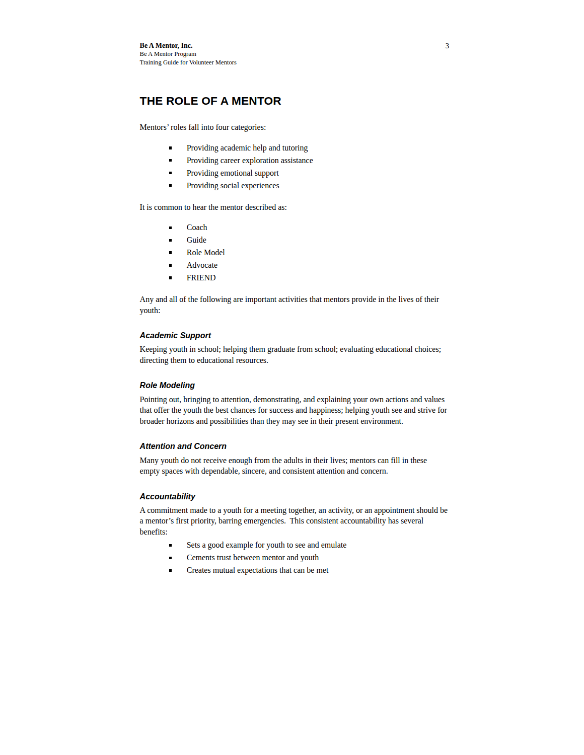3
Be A Mentor, Inc.
Be A Mentor Program
Training Guide for Volunteer Mentors
THE ROLE OF A MENTOR
Mentors’ roles fall into four categories:
Providing academic help and tutoring
Providing career exploration assistance
Providing emotional support
Providing social experiences
It is common to hear the mentor described as:
Coach
Guide
Role Model
Advocate
FRIEND
Any and all of the following are important activities that mentors provide in the lives of their youth:
Academic Support
Keeping youth in school; helping them graduate from school; evaluating educational choices; directing them to educational resources.
Role Modeling
Pointing out, bringing to attention, demonstrating, and explaining your own actions and values that offer the youth the best chances for success and happiness; helping youth see and strive for broader horizons and possibilities than they may see in their present environment.
Attention and Concern
Many youth do not receive enough from the adults in their lives; mentors can fill in these empty spaces with dependable, sincere, and consistent attention and concern.
Accountability
A commitment made to a youth for a meeting together, an activity, or an appointment should be a mentor’s first priority, barring emergencies. This consistent accountability has several benefits:
Sets a good example for youth to see and emulate
Cements trust between mentor and youth
Creates mutual expectations that can be met